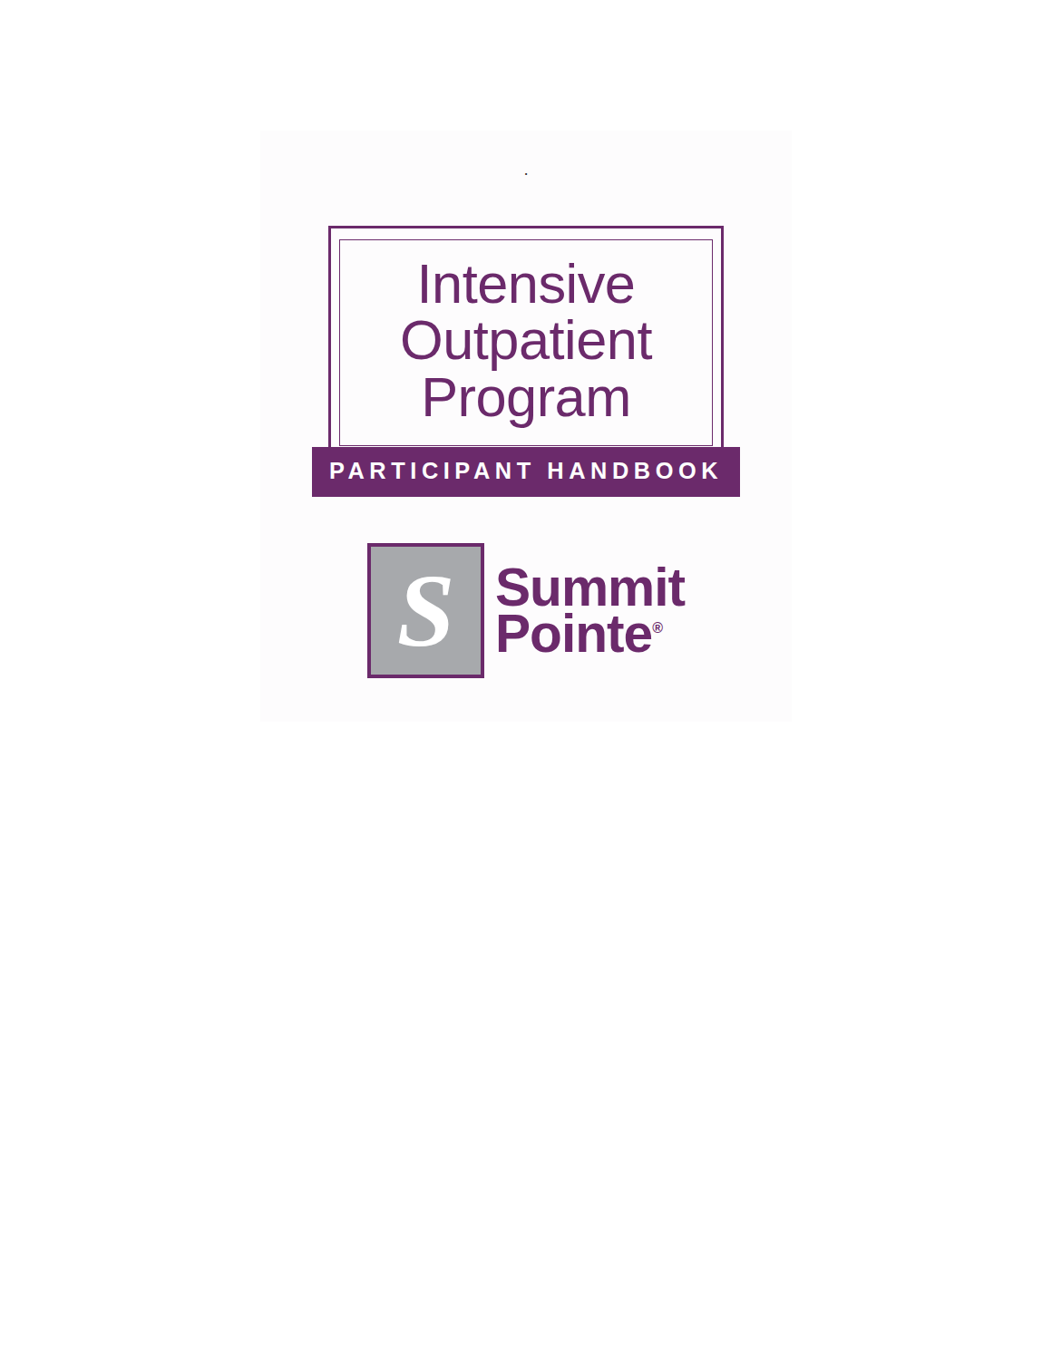.
Intensive
Outpatient
Program
Participant Handbook
Summit Pointe®